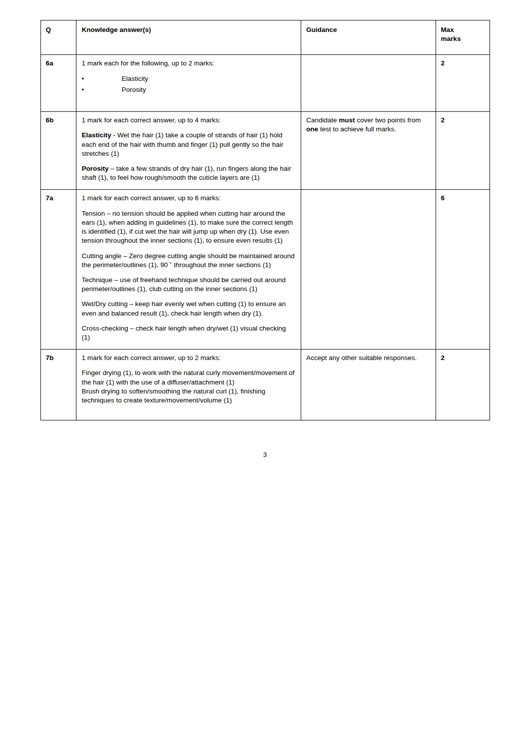| Q | Knowledge answer(s) | Guidance | Max marks |
| --- | --- | --- | --- |
| 6a | 1 mark each for the following, up to 2 marks: Elasticity Porosity | | 2 |
| 6b | 1 mark for each correct answer, up to 4 marks: Elasticity - Wet the hair (1) take a couple of strands of hair (1) hold each end of the hair with thumb and finger (1) pull gently so the hair stretches (1) Porosity – take a few strands of dry hair (1), run fingers along the hair shaft (1), to feel how rough/smooth the cuticle layers are (1) | Candidate must cover two points from one test to achieve full marks. | 2 |
| 7a | 1 mark for each correct answer, up to 6 marks: Tension – no tension should be applied when cutting hair around the ears (1), when adding in guidelines (1), to make sure the correct length is identified (1), if cut wet the hair will jump up when dry (1). Use even tension throughout the inner sections (1), to ensure even results (1) Cutting angle – Zero degree cutting angle should be maintained around the perimeter/outlines (1), 90 ˚ throughout the inner sections (1) Technique – use of freehand technique should be carried out around perimeter/outlines (1), club cutting on the inner sections (1) Wet/Dry cutting – keep hair evenly wet when cutting (1) to ensure an even and balanced result (1), check hair length when dry (1). Cross-checking – check hair length when dry/wet (1) visual checking (1) | | 6 |
| 7b | 1 mark for each correct answer, up to 2 marks: Finger drying (1), to work with the natural curly movement/movement of the hair (1) with the use of a diffuser/attachment (1) Brush drying to soften/smoothing the natural curl (1), finishing techniques to create texture/movement/volume (1) | Accept any other suitable responses. | 2 |
3